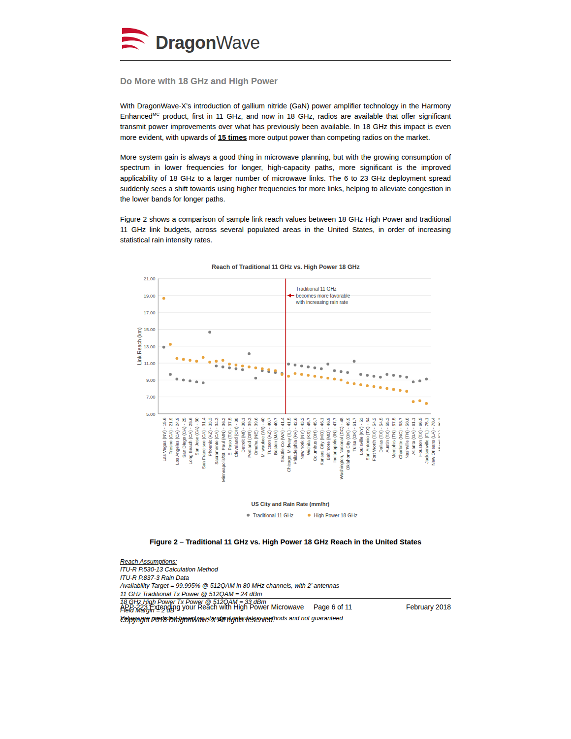DragonWave
Do More with 18 GHz and High Power
With DragonWave-X’s introduction of gallium nitride (GaN) power amplifier technology in the Harmony EnhancedMC product, first in 11 GHz, and now in 18 GHz, radios are available that offer significant transmit power improvements over what has previously been available. In 18 GHz this impact is even more evident, with upwards of 15 times more output power than competing radios on the market.
More system gain is always a good thing in microwave planning, but with the growing consumption of spectrum in lower frequencies for longer, high-capacity paths, more significant is the improved applicability of 18 GHz to a larger number of microwave links. The 6 to 23 GHz deployment spread suddenly sees a shift towards using higher frequencies for more links, helping to alleviate congestion in the lower bands for longer paths.
Figure 2 shows a comparison of sample link reach values between 18 GHz High Power and traditional 11 GHz link budgets, across several populated areas in the United States, in order of increasing statistical rain intensity rates.
Reach of Traditional 11 GHz vs. High Power 18 GHz 21.00 19.00 17.00 15.00 13.00 11.00 9.00 7.00 5.00 Link Reach (km) Traditional 11 GHz becomes more favorable with increasing rain rate Las Vegas (NV) - 15.6 Fresno (CA) - 21.9 Los Angeles (CA) - 24.9 San Diego (CA) - 25 Long Beach (CA) - 25.6 San Jose (CA) - 30 San Francisco (CA) - 31.4 Phoenix (AZ) - 33.3 Sacramento (CA) - 34.3 Minneapolis/St. Paul (MN) - 36.2 El Paso (TX) - 37.5 Cleveland (OH) - 38 Detroit (MI) - 38.1 Portland (OR) - 39.3 Omaha (NE) - 39.6 Milwaukee (WI) - 40 Tucson (AZ) - 40.7 Boston (MA) - 40.7 Seattle Co (WA) - 41.4 Chicago, Midway (IL) - 41.5 Philadelphia (PA) - 42.6 New York (NY) - 43.2 Wichita (KS) - 45.7 Columbus (OH) - 45.7 Kansas City (MO) - 46.1 Baltimore (MD) - 46.9 Indianapolis (IN) - 47.7 Washington, National (DC) - 48 Oklahoma City (OK) - 49.9 Tulsa (OK) - 51.7 Louisville (KY) - 53 San Antonio (TX) - 54 Fort Worth (TX) - 54.2 Dallas (TX) - 54.5 Austin (TX) - 55.3 Memphis (TN) - 57.5 Charlotte (NC) - 58.7 Nashville (TN) - 58.8 Atlanta (GA) - 61.1 Houston (TX) - 66.5 Jacksonville (FL) - 75.1 New Orleans (LA) - 78.4 Miami (FL) - 89.3 US City and Rain Rate (mm/hr) Traditional 11 GHz High Power 18 GHz
Figure 2 – Traditional 11 GHz vs. High Power 18 GHz Reach in the United States
Reach Assumptions:
ITU-R P.530-13 Calculation Method
ITU-R P.837-3 Rain Data
Availability Target = 99.995% @ 512QAM in 80 MHz channels, with 2’ antennas
11 GHz Traditional Tx Power @ 512QAM = 24 dBm
18 GHz High Power Tx Power @ 512QAM = 33 dBm
Field Margin = 2 dB
Values are predicted based on standard calculation methods and not guaranteed
APP-223 Extending your Reach with High Power Microwave Page 6 of 11
February 2018
Copyright 2018 DragonWave-X All rights reserved.